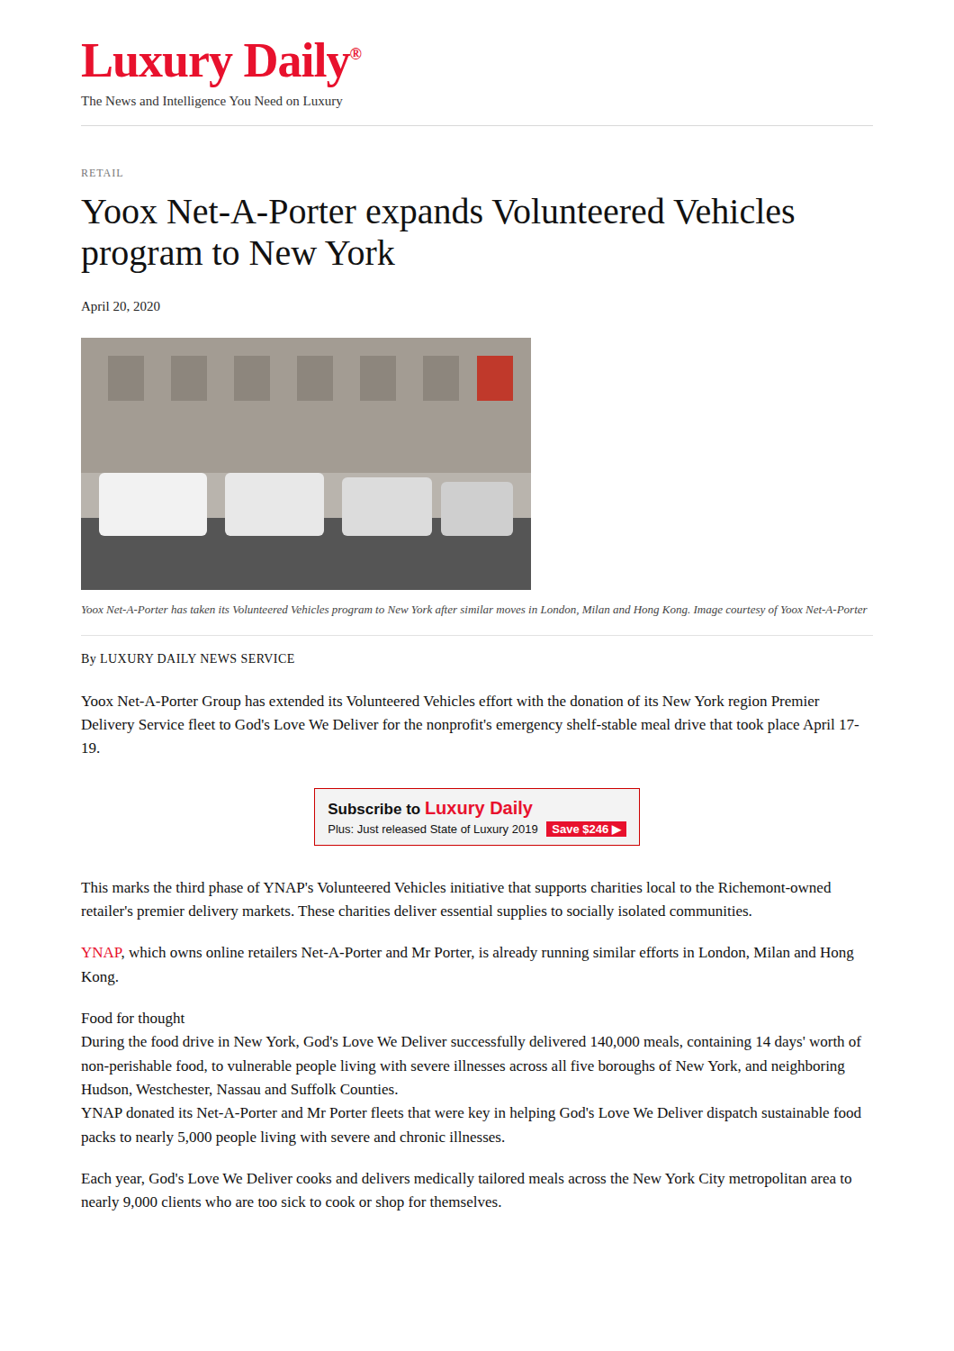Luxury Daily®
The News and Intelligence You Need on Luxury
Retail
Yoox Net-A-Porter expands Volunteered Vehicles program to New York
April 20, 2020
Yoox Net-A-Porter has taken its Volunteered Vehicles program to New York after similar moves in London, Milan and Hong Kong. Image courtesy of Yoox Net-A-Porter
By Luxury Daily News Service
Yoox Net-A-Porter Group has extended its Volunteered Vehicles effort with the donation of its New York region Premier Delivery Service fleet to God's Love We Deliver for the nonprofit's emergency shelf-stable meal drive that took place April 17-19.
Subscribe to Luxury Daily
Plus: Just released State of Luxury 2019 Save $246 ▶
This marks the third phase of YNAP's Volunteered Vehicles initiative that supports charities local to the Richemont-owned retailer's premier delivery markets. These charities deliver essential supplies to socially isolated communities.
YNAP, which owns online retailers Net-A-Porter and Mr Porter, is already running similar efforts in London, Milan and Hong Kong.
Food for thought
During the food drive in New York, God's Love We Deliver successfully delivered 140,000 meals, containing 14 days' worth of non-perishable food, to vulnerable people living with severe illnesses across all five boroughs of New York, and neighboring Hudson, Westchester, Nassau and Suffolk Counties.
YNAP donated its Net-A-Porter and Mr Porter fleets that were key in helping God's Love We Deliver dispatch sustainable food packs to nearly 5,000 people living with severe and chronic illnesses.
Each year, God's Love We Deliver cooks and delivers medically tailored meals across the New York City metropolitan area to nearly 9,000 clients who are too sick to cook or shop for themselves.